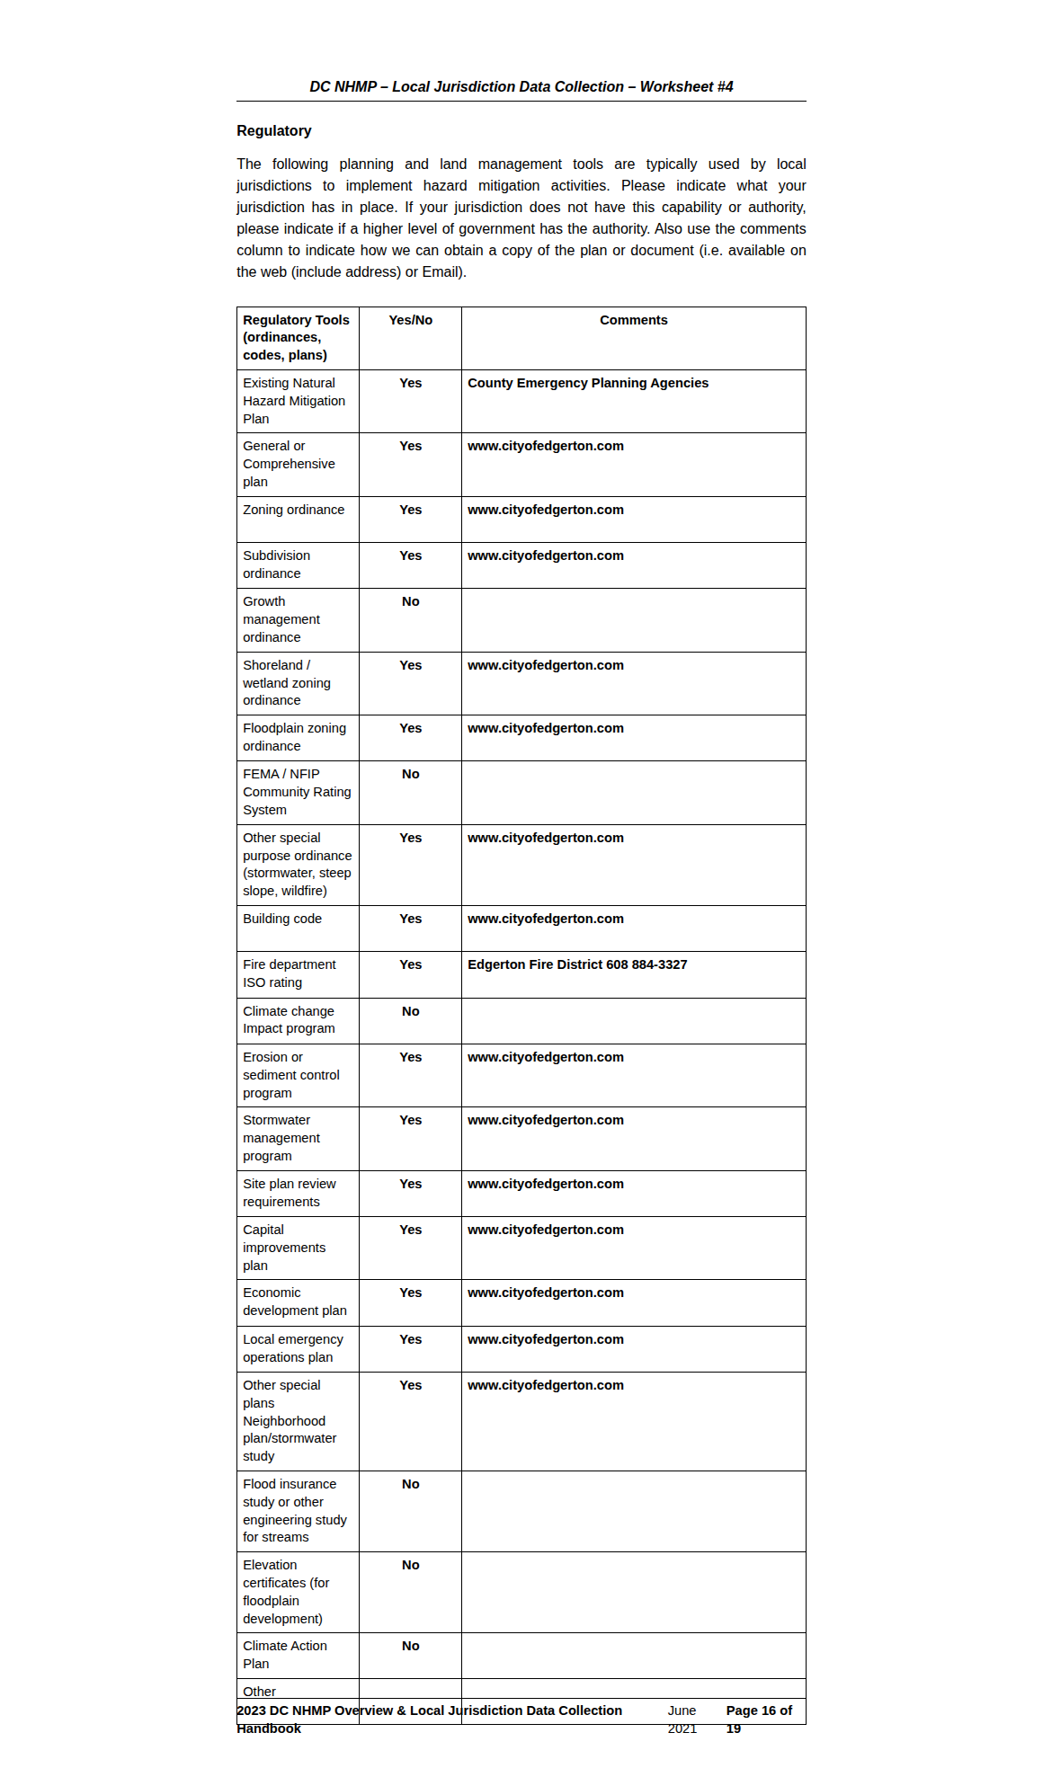DC NHMP – Local Jurisdiction Data Collection – Worksheet #4
Regulatory
The following planning and land management tools are typically used by local jurisdictions to implement hazard mitigation activities. Please indicate what your jurisdiction has in place. If your jurisdiction does not have this capability or authority, please indicate if a higher level of government has the authority. Also use the comments column to indicate how we can obtain a copy of the plan or document (i.e. available on the web (include address) or Email).
| Regulatory Tools (ordinances, codes, plans) | Yes/No | Comments |
| --- | --- | --- |
| Existing Natural Hazard Mitigation Plan | Yes | County Emergency Planning Agencies |
| General or Comprehensive plan | Yes | www.cityofedgerton.com |
| Zoning ordinance | Yes | www.cityofedgerton.com |
| Subdivision ordinance | Yes | www.cityofedgerton.com |
| Growth management ordinance | No | |
| Shoreland / wetland zoning ordinance | Yes | www.cityofedgerton.com |
| Floodplain zoning ordinance | Yes | www.cityofedgerton.com |
| FEMA / NFIP Community Rating System | No | |
| Other special purpose ordinance (stormwater, steep slope, wildfire) | Yes | www.cityofedgerton.com |
| Building code | Yes | www.cityofedgerton.com |
| Fire department ISO rating | Yes | Edgerton Fire District 608 884-3327 |
| Climate change Impact program | No | |
| Erosion or sediment control program | Yes | www.cityofedgerton.com |
| Stormwater management program | Yes | www.cityofedgerton.com |
| Site plan review requirements | Yes | www.cityofedgerton.com |
| Capital improvements plan | Yes | www.cityofedgerton.com |
| Economic development plan | Yes | www.cityofedgerton.com |
| Local emergency operations plan | Yes | www.cityofedgerton.com |
| Other special plans Neighborhood plan/stormwater study | Yes | www.cityofedgerton.com |
| Flood insurance study or other engineering study for streams | No | |
| Elevation certificates (for floodplain development) | No | |
| Climate Action Plan | No | |
| Other | | |
2023 DC NHMP Overview & Local Jurisdiction Data Collection Handbook June 2021 Page 16 of 19